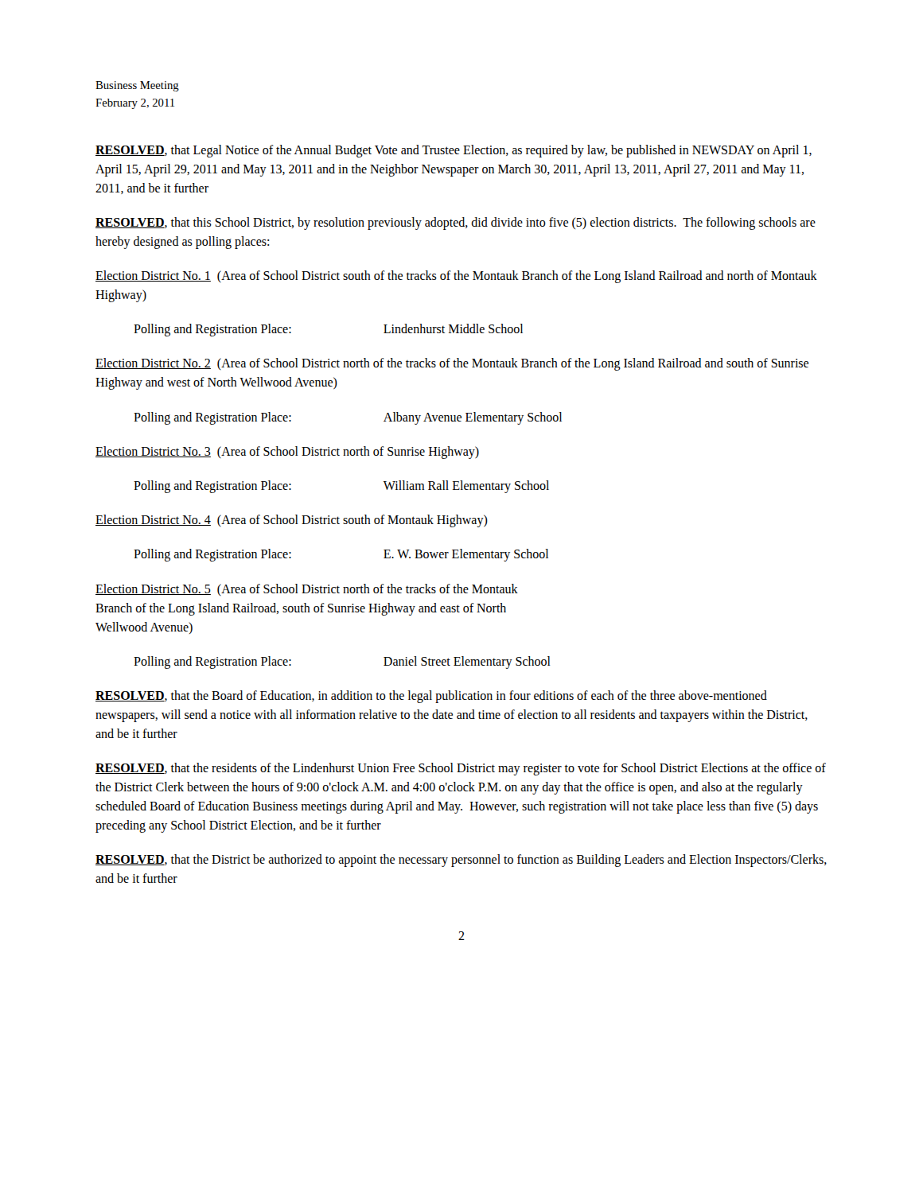Business Meeting
February 2, 2011
RESOLVED, that Legal Notice of the Annual Budget Vote and Trustee Election, as required by law, be published in NEWSDAY on April 1, April 15, April 29, 2011 and May 13, 2011 and in the Neighbor Newspaper on March 30, 2011, April 13, 2011, April 27, 2011 and May 11, 2011, and be it further
RESOLVED, that this School District, by resolution previously adopted, did divide into five (5) election districts. The following schools are hereby designed as polling places:
Election District No. 1 (Area of School District south of the tracks of the Montauk Branch of the Long Island Railroad and north of Montauk Highway)
Polling and Registration Place:Lindenhurst Middle School
Election District No. 2 (Area of School District north of the tracks of the Montauk Branch of the Long Island Railroad and south of Sunrise Highway and west of North Wellwood Avenue)
Polling and Registration Place:Albany Avenue Elementary School
Election District No. 3 (Area of School District north of Sunrise Highway)
Polling and Registration Place:William Rall Elementary School
Election District No. 4 (Area of School District south of Montauk Highway)
Polling and Registration Place:E. W. Bower Elementary School
Election District No. 5 (Area of School District north of the tracks of the Montauk
Branch of the Long Island Railroad, south of Sunrise Highway and east of North
Wellwood Avenue)
Polling and Registration Place:Daniel Street Elementary School
RESOLVED, that the Board of Education, in addition to the legal publication in four editions of each of the three above-mentioned newspapers, will send a notice with all information relative to the date and time of election to all residents and taxpayers within the District, and be it further
RESOLVED, that the residents of the Lindenhurst Union Free School District may register to vote for School District Elections at the office of the District Clerk between the hours of 9:00 o'clock A.M. and 4:00 o'clock P.M. on any day that the office is open, and also at the regularly scheduled Board of Education Business meetings during April and May. However, such registration will not take place less than five (5) days preceding any School District Election, and be it further
RESOLVED, that the District be authorized to appoint the necessary personnel to function as Building Leaders and Election Inspectors/Clerks, and be it further
2